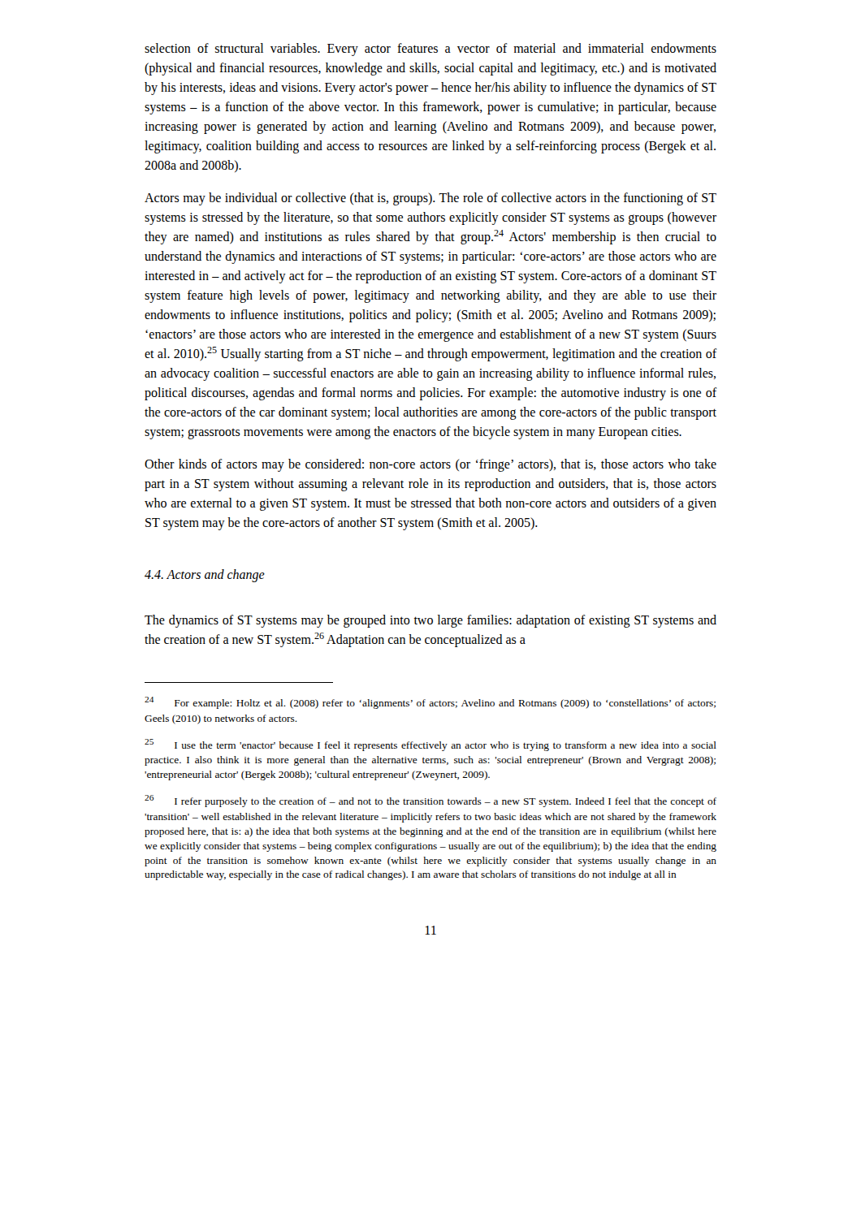selection of structural variables. Every actor features a vector of material and immaterial endowments (physical and financial resources, knowledge and skills, social capital and legitimacy, etc.) and is motivated by his interests, ideas and visions. Every actor's power – hence her/his ability to influence the dynamics of ST systems – is a function of the above vector. In this framework, power is cumulative; in particular, because increasing power is generated by action and learning (Avelino and Rotmans 2009), and because power, legitimacy, coalition building and access to resources are linked by a self-reinforcing process (Bergek et al. 2008a and 2008b).
Actors may be individual or collective (that is, groups). The role of collective actors in the functioning of ST systems is stressed by the literature, so that some authors explicitly consider ST systems as groups (however they are named) and institutions as rules shared by that group.24 Actors' membership is then crucial to understand the dynamics and interactions of ST systems; in particular: ‘core-actors’ are those actors who are interested in – and actively act for – the reproduction of an existing ST system. Core-actors of a dominant ST system feature high levels of power, legitimacy and networking ability, and they are able to use their endowments to influence institutions, politics and policy; (Smith et al. 2005; Avelino and Rotmans 2009); ‘enactors’ are those actors who are interested in the emergence and establishment of a new ST system (Suurs et al. 2010).25 Usually starting from a ST niche – and through empowerment, legitimation and the creation of an advocacy coalition – successful enactors are able to gain an increasing ability to influence informal rules, political discourses, agendas and formal norms and policies. For example: the automotive industry is one of the core-actors of the car dominant system; local authorities are among the core-actors of the public transport system; grassroots movements were among the enactors of the bicycle system in many European cities.
Other kinds of actors may be considered: non-core actors (or ‘fringe’ actors), that is, those actors who take part in a ST system without assuming a relevant role in its reproduction and outsiders, that is, those actors who are external to a given ST system. It must be stressed that both non-core actors and outsiders of a given ST system may be the core-actors of another ST system (Smith et al. 2005).
4.4. Actors and change
The dynamics of ST systems may be grouped into two large families: adaptation of existing ST systems and the creation of a new ST system.26 Adaptation can be conceptualized as a
24 For example: Holtz et al. (2008) refer to ‘alignments’ of actors; Avelino and Rotmans (2009) to ‘constellations’ of actors; Geels (2010) to networks of actors.
25 I use the term 'enactor' because I feel it represents effectively an actor who is trying to transform a new idea into a social practice. I also think it is more general than the alternative terms, such as: 'social entrepreneur' (Brown and Vergragt 2008); 'entrepreneurial actor' (Bergek 2008b); 'cultural entrepreneur' (Zweynert, 2009).
26 I refer purposely to the creation of – and not to the transition towards – a new ST system. Indeed I feel that the concept of 'transition' – well established in the relevant literature – implicitly refers to two basic ideas which are not shared by the framework proposed here, that is: a) the idea that both systems at the beginning and at the end of the transition are in equilibrium (whilst here we explicitly consider that systems – being complex configurations – usually are out of the equilibrium); b) the idea that the ending point of the transition is somehow known ex-ante (whilst here we explicitly consider that systems usually change in an unpredictable way, especially in the case of radical changes). I am aware that scholars of transitions do not indulge at all in
11